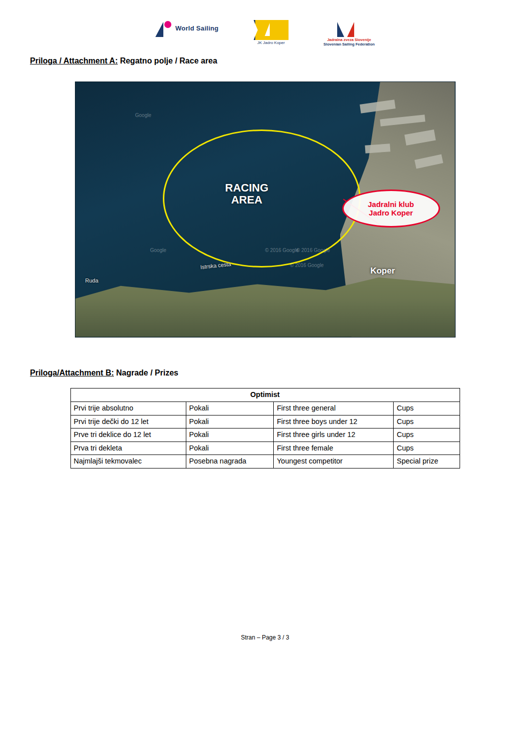World Sailing
JK Jadro Koper
Jadralna zveza Slovenije
Slovenian Sailing Federation
Priloga / Attachment A: Regatno polje / Race area
RACING
AREA
Jadralni klub
Jadro Koper
Koper
Istrska cesta
Ruda
Google
© 2016 Google
© 2016 Google
Google
© 2016 Google
Priloga/Attachment B: Nagrade / Prizes
Optimist
| Prvi trije absolutno | Pokali | First three general | Cups |
| Prvi trije dečki do 12 let | Pokali | First three boys under 12 | Cups |
| Prve tri deklice do 12 let | Pokali | First three girls under 12 | Cups |
| Prva tri dekleta | Pokali | First three female | Cups |
| Najmlajši tekmovalec | Posebna nagrada | Youngest competitor | Special prize |
Stran – Page 3 / 3